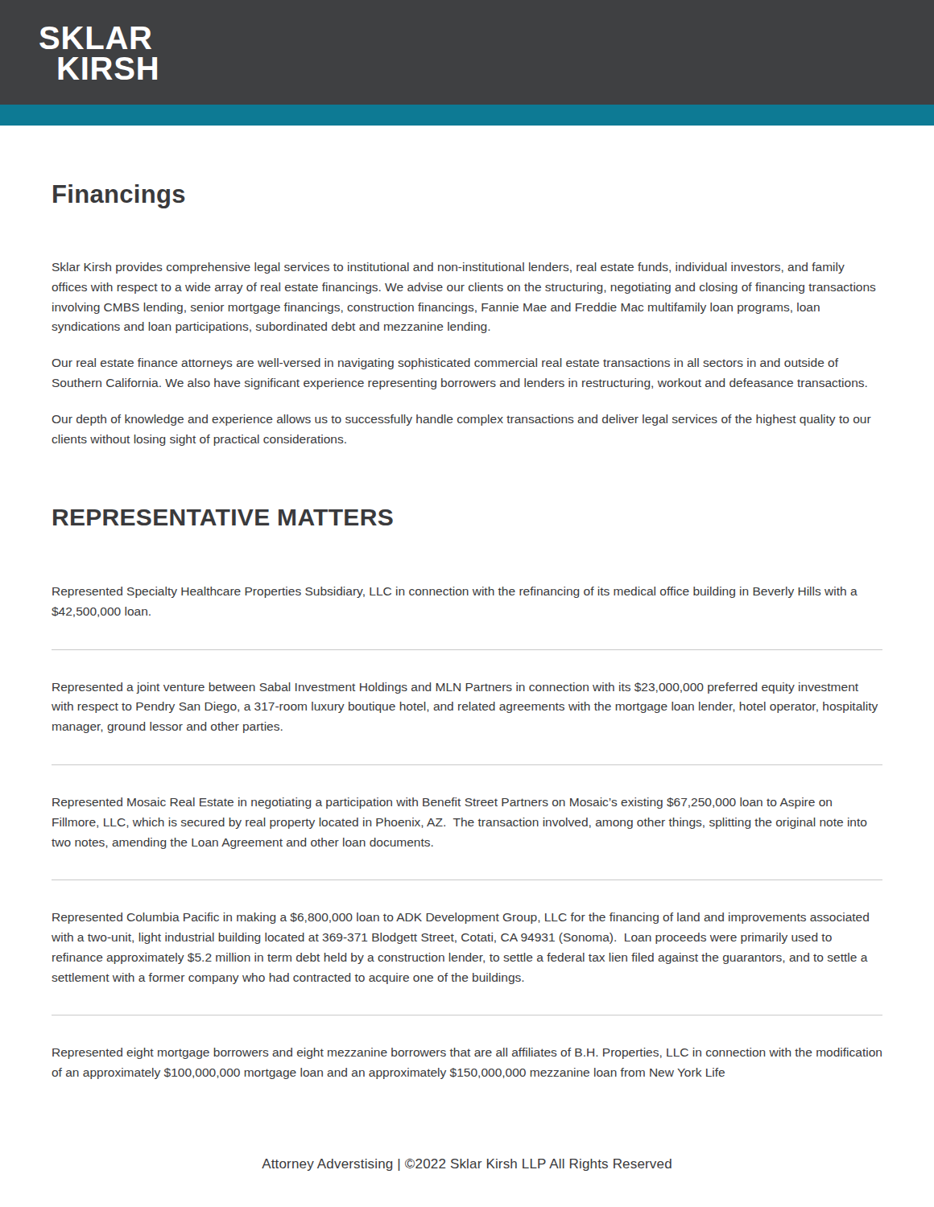SKLAR KIRSH
Financings
Sklar Kirsh provides comprehensive legal services to institutional and non-institutional lenders, real estate funds, individual investors, and family offices with respect to a wide array of real estate financings. We advise our clients on the structuring, negotiating and closing of financing transactions involving CMBS lending, senior mortgage financings, construction financings, Fannie Mae and Freddie Mac multifamily loan programs, loan syndications and loan participations, subordinated debt and mezzanine lending.
Our real estate finance attorneys are well-versed in navigating sophisticated commercial real estate transactions in all sectors in and outside of Southern California. We also have significant experience representing borrowers and lenders in restructuring, workout and defeasance transactions.
Our depth of knowledge and experience allows us to successfully handle complex transactions and deliver legal services of the highest quality to our clients without losing sight of practical considerations.
REPRESENTATIVE MATTERS
Represented Specialty Healthcare Properties Subsidiary, LLC in connection with the refinancing of its medical office building in Beverly Hills with a $42,500,000 loan.
Represented a joint venture between Sabal Investment Holdings and MLN Partners in connection with its $23,000,000 preferred equity investment with respect to Pendry San Diego, a 317-room luxury boutique hotel, and related agreements with the mortgage loan lender, hotel operator, hospitality manager, ground lessor and other parties.
Represented Mosaic Real Estate in negotiating a participation with Benefit Street Partners on Mosaic’s existing $67,250,000 loan to Aspire on Fillmore, LLC, which is secured by real property located in Phoenix, AZ. The transaction involved, among other things, splitting the original note into two notes, amending the Loan Agreement and other loan documents.
Represented Columbia Pacific in making a $6,800,000 loan to ADK Development Group, LLC for the financing of land and improvements associated with a two-unit, light industrial building located at 369-371 Blodgett Street, Cotati, CA 94931 (Sonoma). Loan proceeds were primarily used to refinance approximately $5.2 million in term debt held by a construction lender, to settle a federal tax lien filed against the guarantors, and to settle a settlement with a former company who had contracted to acquire one of the buildings.
Represented eight mortgage borrowers and eight mezzanine borrowers that are all affiliates of B.H. Properties, LLC in connection with the modification of an approximately $100,000,000 mortgage loan and an approximately $150,000,000 mezzanine loan from New York Life
Attorney Adverstising | ©2022 Sklar Kirsh LLP All Rights Reserved